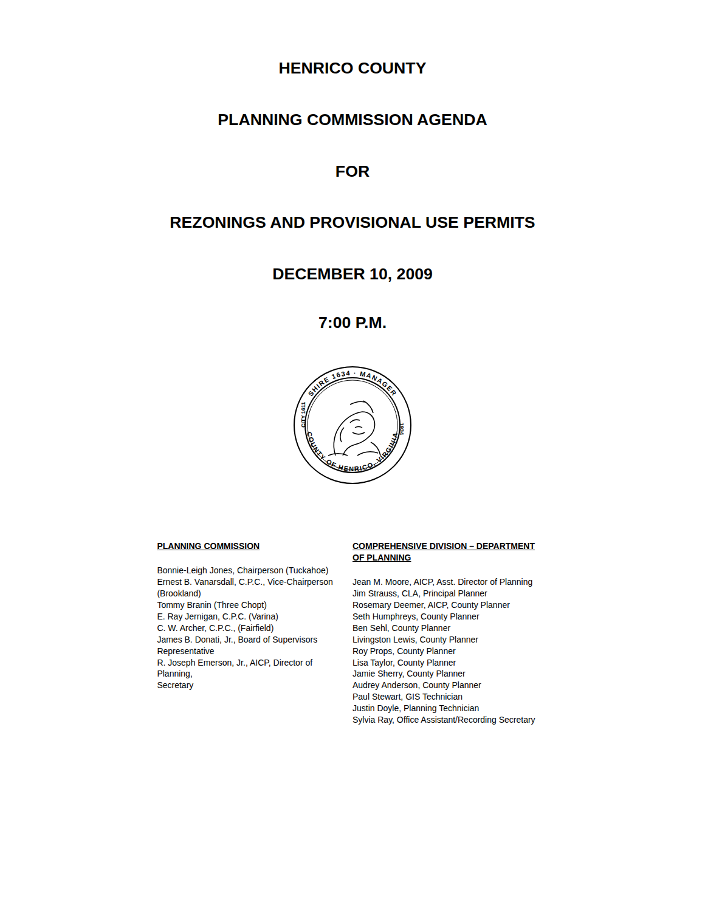HENRICO COUNTY
PLANNING COMMISSION AGENDA
FOR
REZONINGS AND PROVISIONAL USE PERMITS
DECEMBER 10, 2009
7:00 P.M.
County of Henrico, Virginia seal SHIRE 1634 · MANAGER COUNTY OF HENRICO, VIRGINIA CITY 1611 1934
PLANNING COMMISSION
Bonnie-Leigh Jones, Chairperson (Tuckahoe)
Ernest B. Vanarsdall, C.P.C., Vice-Chairperson
(Brookland)
Tommy Branin (Three Chopt)
E. Ray Jernigan, C.P.C. (Varina)
C. W. Archer, C.P.C., (Fairfield)
James B. Donati, Jr., Board of Supervisors Representative
R. Joseph Emerson, Jr., AICP, Director of Planning,
Secretary
COMPREHENSIVE DIVISION – DEPARTMENT
OF PLANNING
Jean M. Moore, AICP, Asst. Director of Planning
Jim Strauss, CLA, Principal Planner
Rosemary Deemer, AICP, County Planner
Seth Humphreys, County Planner
Ben Sehl, County Planner
Livingston Lewis, County Planner
Roy Props, County Planner
Lisa Taylor, County Planner
Jamie Sherry, County Planner
Audrey Anderson, County Planner
Paul Stewart, GIS Technician
Justin Doyle, Planning Technician
Sylvia Ray, Office Assistant/Recording Secretary